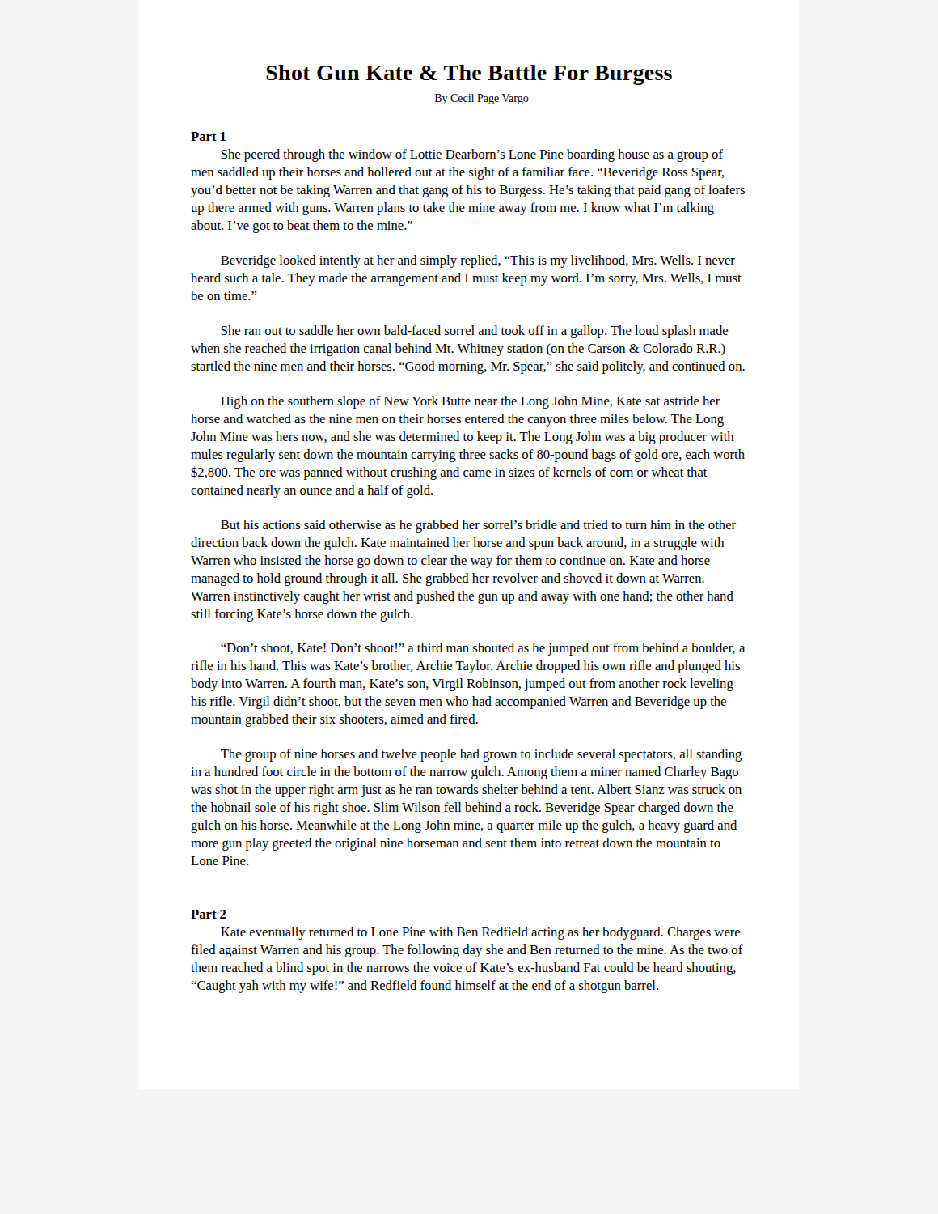Shot Gun Kate & The Battle For Burgess
By Cecil Page Vargo
Part 1
She peered through the window of Lottie Dearborn’s Lone Pine boarding house as a group of men saddled up their horses and hollered out at the sight of a familiar face. “Beveridge Ross Spear, you’d better not be taking Warren and that gang of his to Burgess. He’s taking that paid gang of loafers up there armed with guns. Warren plans to take the mine away from me. I know what I’m talking about. I’ve got to beat them to the mine.”
Beveridge looked intently at her and simply replied, “This is my livelihood, Mrs. Wells. I never heard such a tale. They made the arrangement and I must keep my word. I’m sorry, Mrs. Wells, I must be on time.”
She ran out to saddle her own bald-faced sorrel and took off in a gallop. The loud splash made when she reached the irrigation canal behind Mt. Whitney station (on the Carson & Colorado R.R.) startled the nine men and their horses. “Good morning, Mr. Spear,” she said politely, and continued on.
High on the southern slope of New York Butte near the Long John Mine, Kate sat astride her horse and watched as the nine men on their horses entered the canyon three miles below. The Long John Mine was hers now, and she was determined to keep it. The Long John was a big producer with mules regularly sent down the mountain carrying three sacks of 80-pound bags of gold ore, each worth $2,800. The ore was panned without crushing and came in sizes of kernels of corn or wheat that contained nearly an ounce and a half of gold.
But his actions said otherwise as he grabbed her sorrel’s bridle and tried to turn him in the other direction back down the gulch. Kate maintained her horse and spun back around, in a struggle with Warren who insisted the horse go down to clear the way for them to continue on. Kate and horse managed to hold ground through it all. She grabbed her revolver and shoved it down at Warren. Warren instinctively caught her wrist and pushed the gun up and away with one hand; the other hand still forcing Kate’s horse down the gulch.
“Don’t shoot, Kate! Don’t shoot!” a third man shouted as he jumped out from behind a boulder, a rifle in his hand. This was Kate’s brother, Archie Taylor. Archie dropped his own rifle and plunged his body into Warren. A fourth man, Kate’s son, Virgil Robinson, jumped out from another rock leveling his rifle. Virgil didn’t shoot, but the seven men who had accompanied Warren and Beveridge up the mountain grabbed their six shooters, aimed and fired.
The group of nine horses and twelve people had grown to include several spectators, all standing in a hundred foot circle in the bottom of the narrow gulch. Among them a miner named Charley Bago was shot in the upper right arm just as he ran towards shelter behind a tent. Albert Sianz was struck on the hobnail sole of his right shoe. Slim Wilson fell behind a rock. Beveridge Spear charged down the gulch on his horse. Meanwhile at the Long John mine, a quarter mile up the gulch, a heavy guard and more gun play greeted the original nine horseman and sent them into retreat down the mountain to Lone Pine.
Part 2
Kate eventually returned to Lone Pine with Ben Redfield acting as her bodyguard. Charges were filed against Warren and his group. The following day she and Ben returned to the mine. As the two of them reached a blind spot in the narrows the voice of Kate’s ex-husband Fat could be heard shouting, “Caught yah with my wife!” and Redfield found himself at the end of a shotgun barrel.